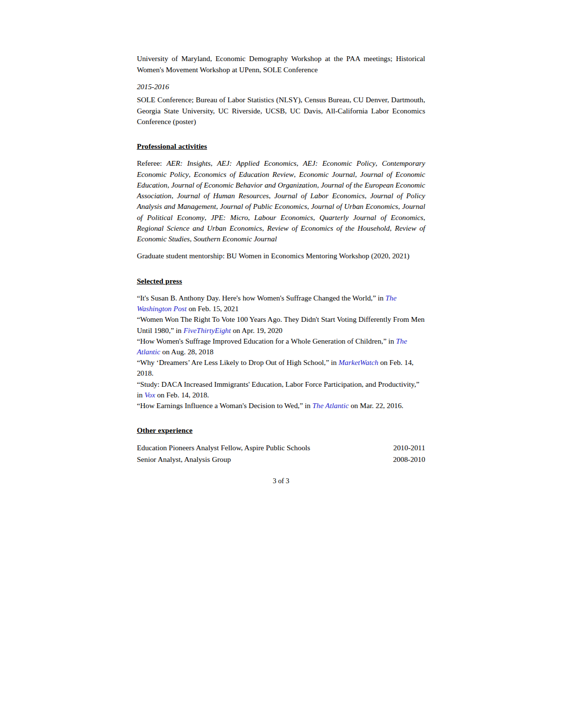University of Maryland, Economic Demography Workshop at the PAA meetings; Historical Women's Movement Workshop at UPenn, SOLE Conference
2015-2016
SOLE Conference; Bureau of Labor Statistics (NLSY), Census Bureau, CU Denver, Dartmouth, Georgia State University, UC Riverside, UCSB, UC Davis, All-California Labor Economics Conference (poster)
Professional activities
Referee: AER: Insights, AEJ: Applied Economics, AEJ: Economic Policy, Contemporary Economic Policy, Economics of Education Review, Economic Journal, Journal of Economic Education, Journal of Economic Behavior and Organization, Journal of the European Economic Association, Journal of Human Resources, Journal of Labor Economics, Journal of Policy Analysis and Management, Journal of Public Economics, Journal of Urban Economics, Journal of Political Economy, JPE: Micro, Labour Economics, Quarterly Journal of Economics, Regional Science and Urban Economics, Review of Economics of the Household, Review of Economic Studies, Southern Economic Journal
Graduate student mentorship: BU Women in Economics Mentoring Workshop (2020, 2021)
Selected press
“It's Susan B. Anthony Day. Here's how Women's Suffrage Changed the World,” in The Washington Post on Feb. 15, 2021
“Women Won The Right To Vote 100 Years Ago. They Didn't Start Voting Differently From Men Until 1980,” in FiveThirtyEight on Apr. 19, 2020
“How Women's Suffrage Improved Education for a Whole Generation of Children,” in The Atlantic on Aug. 28, 2018
“Why ‘Dreamers’ Are Less Likely to Drop Out of High School,” in MarketWatch on Feb. 14, 2018.
“Study: DACA Increased Immigrants' Education, Labor Force Participation, and Productivity,” in Vox on Feb. 14, 2018.
“How Earnings Influence a Woman's Decision to Wed,” in The Atlantic on Mar. 22, 2016.
Other experience
| Education Pioneers Analyst Fellow, Aspire Public Schools | 2010-2011 |
| Senior Analyst, Analysis Group | 2008-2010 |
3 of 3